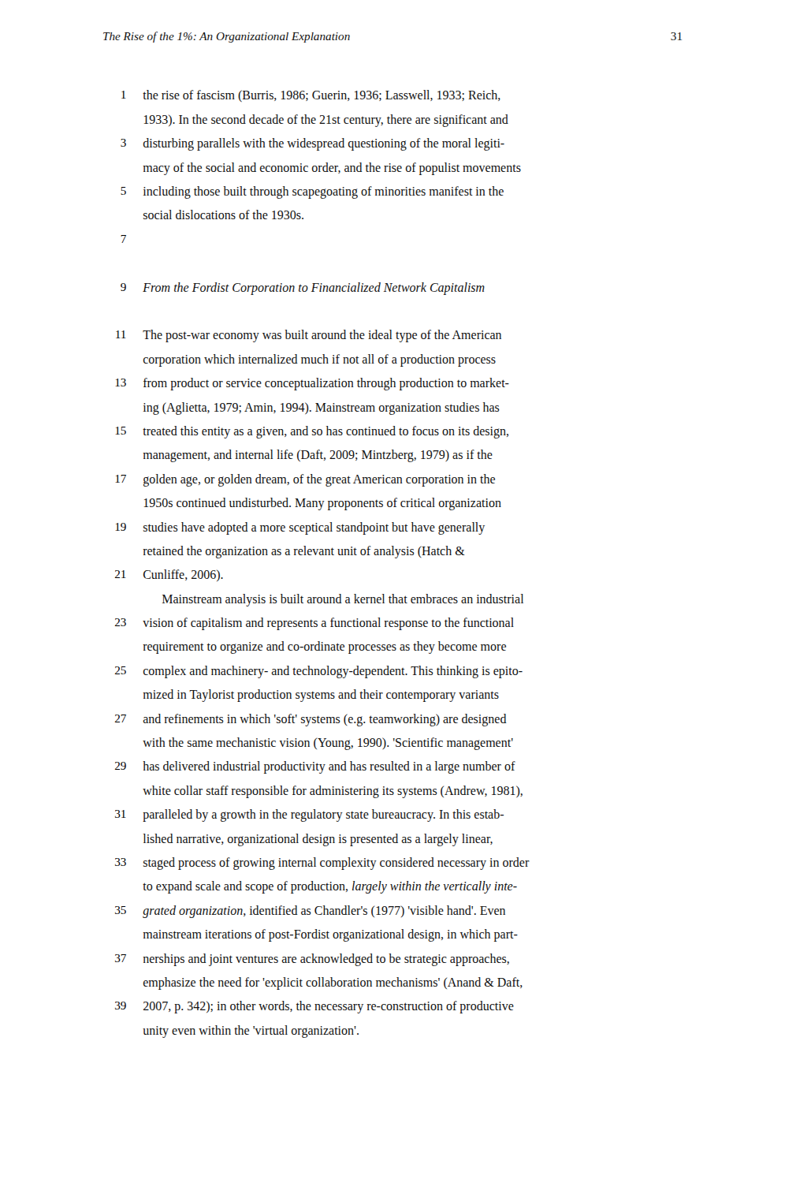The Rise of the 1%: An Organizational Explanation 31
1the rise of fascism (Burris, 1986; Guerin, 1936; Lasswell, 1933; Reich,
1933). In the second decade of the 21st century, there are significant and
3disturbing parallels with the widespread questioning of the moral legiti-
macy of the social and economic order, and the rise of populist movements
5including those built through scapegoating of minorities manifest in the
social dislocations of the 1930s.
7
9
From the Fordist Corporation to Financialized Network Capitalism
11 The post-war economy was built around the ideal type of the American
corporation which internalized much if not all of a production process
13from product or service conceptualization through production to market-
ing (Aglietta, 1979; Amin, 1994). Mainstream organization studies has
15treated this entity as a given, and so has continued to focus on its design,
management, and internal life (Daft, 2009; Mintzberg, 1979) as if the
17golden age, or golden dream, of the great American corporation in the
1950s continued undisturbed. Many proponents of critical organization
19studies have adopted a more sceptical standpoint but have generally
retained the organization as a relevant unit of analysis (Hatch &
21 Cunliffe, 2006).
Mainstream analysis is built around a kernel that embraces an industrial
23vision of capitalism and represents a functional response to the functional
requirement to organize and co-ordinate processes as they become more
25complex and machinery- and technology-dependent. This thinking is epito-
mized in Taylorist production systems and their contemporary variants
27and refinements in which 'soft' systems (e.g. teamworking) are designed
with the same mechanistic vision (Young, 1990). 'Scientific management'
29has delivered industrial productivity and has resulted in a large number of
white collar staff responsible for administering its systems (Andrew, 1981),
31paralleled by a growth in the regulatory state bureaucracy. In this estab-
lished narrative, organizational design is presented as a largely linear,
33staged process of growing internal complexity considered necessary in order
to expand scale and scope of production, largely within the vertically inte-
35 grated organization, identified as Chandler's (1977) 'visible hand'. Even
mainstream iterations of post-Fordist organizational design, in which part-
37nerships and joint ventures are acknowledged to be strategic approaches,
emphasize the need for 'explicit collaboration mechanisms' (Anand & Daft,
392007, p. 342); in other words, the necessary re-construction of productive
unity even within the 'virtual organization'.